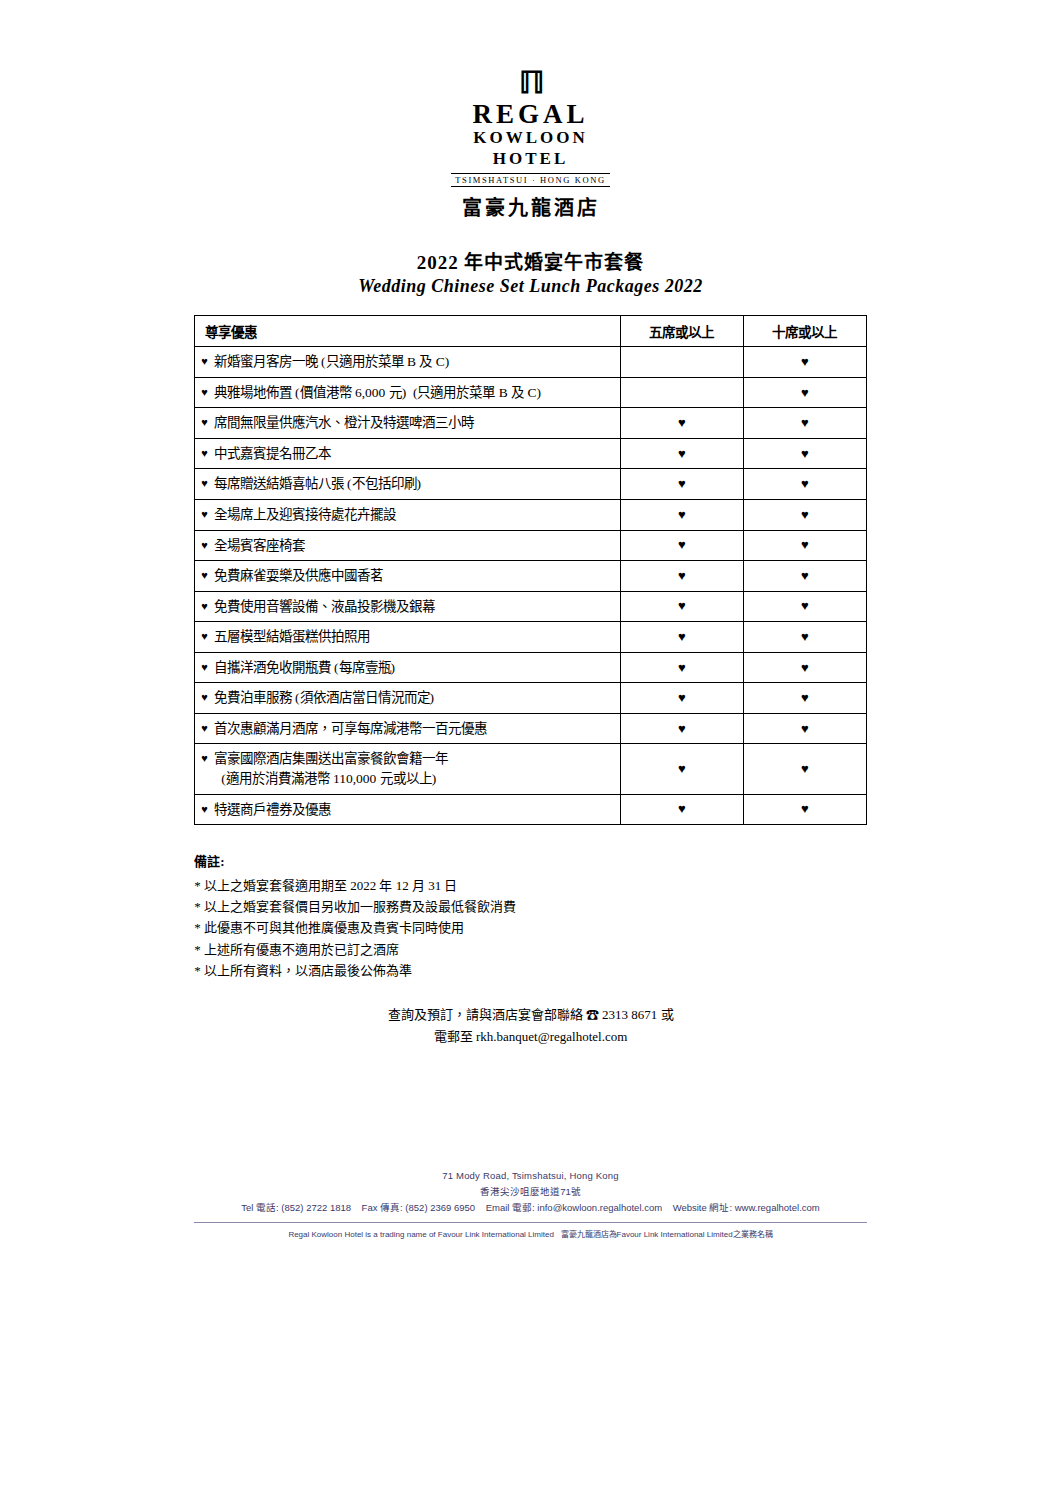ℿ
REGAL
KOWLOON
HOTEL
TSIMSHATSUI · HONG KONG
富豪九龍酒店
2022 年中式婚宴午市套餐
Wedding Chinese Set Lunch Packages 2022
| 尊享優惠 | 五席或以上 | 十席或以上 |
| --- | --- | --- |
| ♥ 新婚蜜月客房一晚 (只適用於菜單 B 及 C) | | ♥ |
| ♥ 典雅場地佈置 (價值港幣 6,000 元) (只適用於菜單 B 及 C) | | ♥ |
| ♥ 席間無限量供應汽水、橙汁及特選啤酒三小時 | ♥ | ♥ |
| ♥ 中式嘉賓提名冊乙本 | ♥ | ♥ |
| ♥ 每席贈送結婚喜帖八張 (不包括印刷) | ♥ | ♥ |
| ♥ 全場席上及迎賓接待處花卉擺設 | ♥ | ♥ |
| ♥ 全場賓客座椅套 | ♥ | ♥ |
| ♥ 免費麻雀耍樂及供應中國香茗 | ♥ | ♥ |
| ♥ 免費使用音響設備、液晶投影機及銀幕 | ♥ | ♥ |
| ♥ 五層模型結婚蛋糕供拍照用 | ♥ | ♥ |
| ♥ 自攜洋酒免收開瓶費 (每席壹瓶) | ♥ | ♥ |
| ♥ 免費泊車服務 (須依酒店當日情況而定) | ♥ | ♥ |
| ♥ 首次惠顧滿月酒席，可享每席減港幣一百元優惠 | ♥ | ♥ |
| ♥ 富豪國際酒店集團送出富豪餐飲會籍一年 (適用於消費滿港幣 110,000 元或以上) | ♥ | ♥ |
| ♥ 特選商戶禮券及優惠 | ♥ | ♥ |
備註:
* 以上之婚宴套餐適用期至 2022 年 12 月 31 日
* 以上之婚宴套餐價目另收加一服務費及設最低餐飲消費
* 此優惠不可與其他推廣優惠及貴賓卡同時使用
* 上述所有優惠不適用於已訂之酒席
* 以上所有資料，以酒店最後公佈為準
查詢及預訂，請與酒店宴會部聯絡 ☎ 2313 8671 或
電郵至 rkh.banquet@regalhotel.com
71 Mody Road, Tsimshatsui, Hong Kong
香港尖沙咀麼地道71號
Tel 電話: (852) 2722 1818 Fax 傳真: (852) 2369 6950 Email 電郵: info@kowloon.regalhotel.com Website 網址: www.regalhotel.com
Regal Kowloon Hotel is a trading name of Favour Link International Limited 富豪九龍酒店為Favour Link International Limited之業務名稱